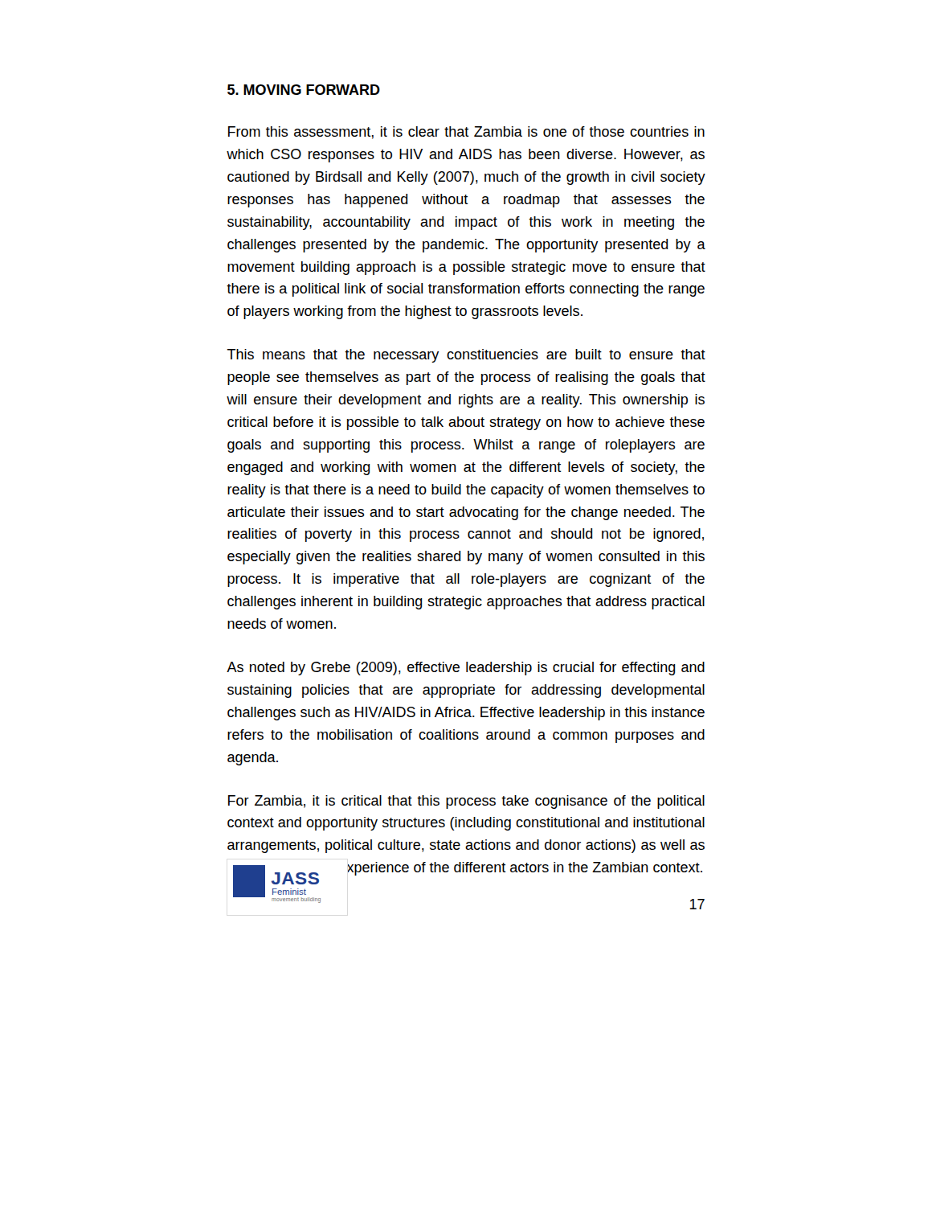5. MOVING FORWARD
From this assessment, it is clear that Zambia is one of those countries in which CSO responses to HIV and AIDS has been diverse. However, as cautioned by Birdsall and Kelly (2007), much of the growth in civil society responses has happened without a roadmap that assesses the sustainability, accountability and impact of this work in meeting the challenges presented by the pandemic. The opportunity presented by a movement building approach is a possible strategic move to ensure that there is a political link of social transformation efforts connecting the range of players working from the highest to grassroots levels.
This means that the necessary constituencies are built to ensure that people see themselves as part of the process of realising the goals that will ensure their development and rights are a reality. This ownership is critical before it is possible to talk about strategy on how to achieve these goals and supporting this process. Whilst a range of roleplayers are engaged and working with women at the different levels of society, the reality is that there is a need to build the capacity of women themselves to articulate their issues and to start advocating for the change needed. The realities of poverty in this process cannot and should not be ignored, especially given the realities shared by many of women consulted in this process. It is imperative that all role-players are cognizant of the challenges inherent in building strategic approaches that address practical needs of women.
As noted by Grebe (2009), effective leadership is crucial for effecting and sustaining policies that are appropriate for addressing developmental challenges such as HIV/AIDS in Africa. Effective leadership in this instance refers to the mobilisation of coalitions around a common purposes and agenda.
For Zambia, it is critical that this process take cognisance of the political context and opportunity structures (including constitutional and institutional arrangements, political culture, state actions and donor actions) as well as be integral to the experience of the different actors in the Zambian context.
JASS
Feminist
movement building
17